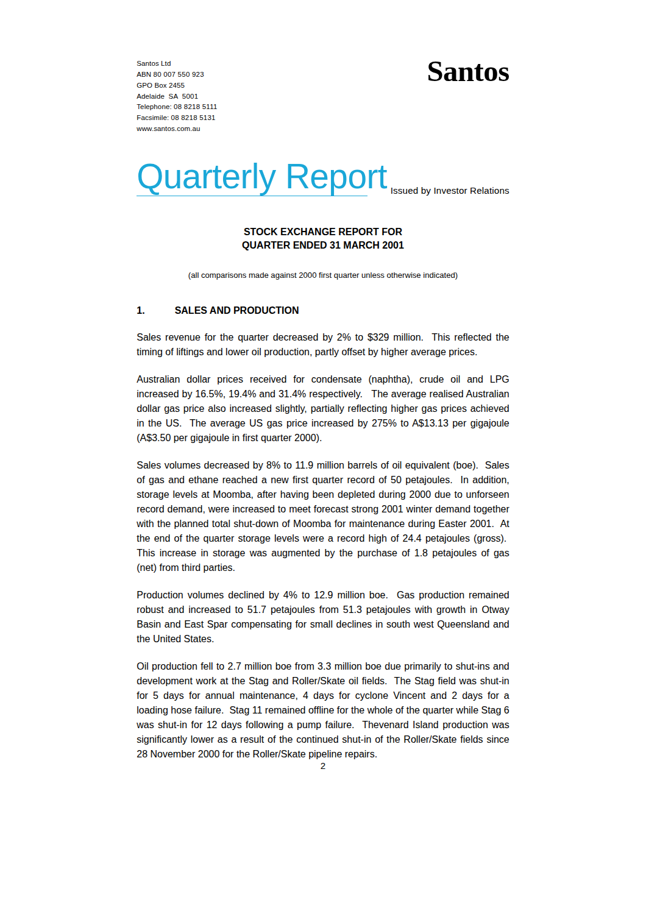Santos Ltd
ABN 80 007 550 923
GPO Box 2455
Adelaide SA 5001
Telephone: 08 8218 5111
Facsimile: 08 8218 5131
www.santos.com.au
Santos
Quarterly Report
Issued by Investor Relations
STOCK EXCHANGE REPORT FOR
QUARTER ENDED 31 MARCH 2001
(all comparisons made against 2000 first quarter unless otherwise indicated)
1. SALES AND PRODUCTION
Sales revenue for the quarter decreased by 2% to $329 million. This reflected the timing of liftings and lower oil production, partly offset by higher average prices.
Australian dollar prices received for condensate (naphtha), crude oil and LPG increased by 16.5%, 19.4% and 31.4% respectively. The average realised Australian dollar gas price also increased slightly, partially reflecting higher gas prices achieved in the US. The average US gas price increased by 275% to A$13.13 per gigajoule (A$3.50 per gigajoule in first quarter 2000).
Sales volumes decreased by 8% to 11.9 million barrels of oil equivalent (boe). Sales of gas and ethane reached a new first quarter record of 50 petajoules. In addition, storage levels at Moomba, after having been depleted during 2000 due to unforseen record demand, were increased to meet forecast strong 2001 winter demand together with the planned total shut-down of Moomba for maintenance during Easter 2001. At the end of the quarter storage levels were a record high of 24.4 petajoules (gross). This increase in storage was augmented by the purchase of 1.8 petajoules of gas (net) from third parties.
Production volumes declined by 4% to 12.9 million boe. Gas production remained robust and increased to 51.7 petajoules from 51.3 petajoules with growth in Otway Basin and East Spar compensating for small declines in south west Queensland and the United States.
Oil production fell to 2.7 million boe from 3.3 million boe due primarily to shut-ins and development work at the Stag and Roller/Skate oil fields. The Stag field was shut-in for 5 days for annual maintenance, 4 days for cyclone Vincent and 2 days for a loading hose failure. Stag 11 remained offline for the whole of the quarter while Stag 6 was shut-in for 12 days following a pump failure. Thevenard Island production was significantly lower as a result of the continued shut-in of the Roller/Skate fields since 28 November 2000 for the Roller/Skate pipeline repairs.
2